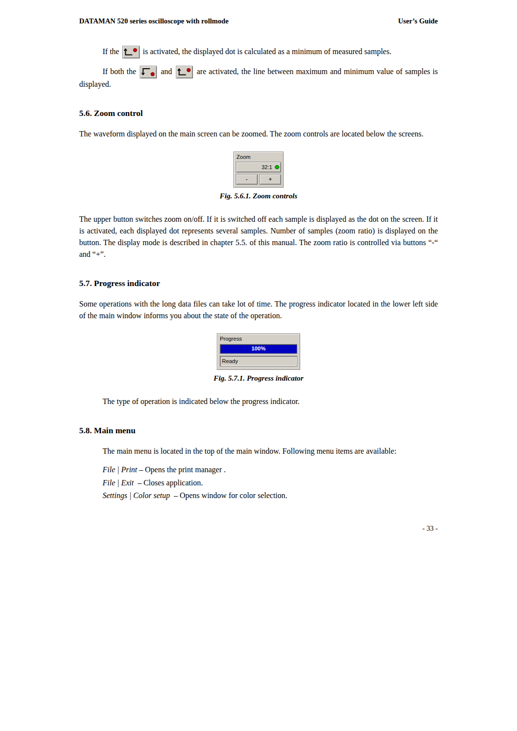DATAMAN 520 series oscilloscope with rollmode User’s Guide
If the is activated, the displayed dot is calculated as a minimum of measured samples.
If both the and are activated, the line between maximum and minimum value of samples is displayed.
5.6. Zoom control
The waveform displayed on the main screen can be zoomed. The zoom controls are located below the screens.
Zoom
32:1
-
+
Fig. 5.6.1. Zoom controls
The upper button switches zoom on/off. If it is switched off each sample is displayed as the dot on the screen. If it is activated, each displayed dot represents several samples. Number of samples (zoom ratio) is displayed on the button. The display mode is described in chapter 5.5. of this manual. The zoom ratio is controlled via buttons “-“ and “+”.
5.7. Progress indicator
Some operations with the long data files can take lot of time. The progress indicator located in the lower left side of the main window informs you about the state of the operation.
Progress
100%
Ready
Fig. 5.7.1. Progress indicator
The type of operation is indicated below the progress indicator.
5.8. Main menu
The main menu is located in the top of the main window. Following menu items are available:
File | Print – Opens the print manager .
File | Exit – Closes application.
Settings | Color setup – Opens window for color selection.
- 33 -